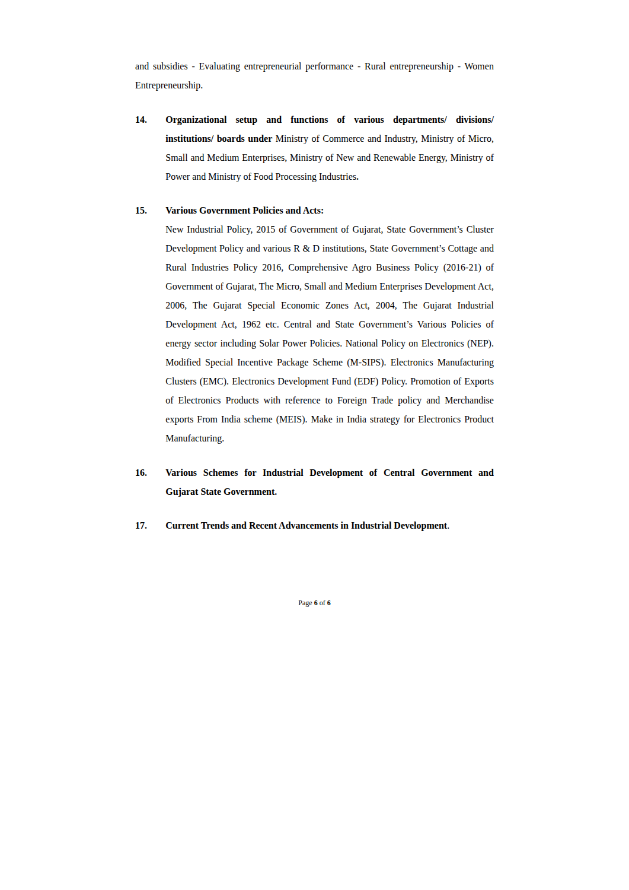and subsidies - Evaluating entrepreneurial performance - Rural entrepreneurship - Women Entrepreneurship.
14.
Organizational setup and functions of various departments/ divisions/ institutions/ boards under Ministry of Commerce and Industry, Ministry of Micro, Small and Medium Enterprises, Ministry of New and Renewable Energy, Ministry of Power and Ministry of Food Processing Industries.
15.
Various Government Policies and Acts: New Industrial Policy, 2015 of Government of Gujarat, State Government’s Cluster Development Policy and various R & D institutions, State Government’s Cottage and Rural Industries Policy 2016, Comprehensive Agro Business Policy (2016-21) of Government of Gujarat, The Micro, Small and Medium Enterprises Development Act, 2006, The Gujarat Special Economic Zones Act, 2004, The Gujarat Industrial Development Act, 1962 etc. Central and State Government’s Various Policies of energy sector including Solar Power Policies. National Policy on Electronics (NEP). Modified Special Incentive Package Scheme (M-SIPS). Electronics Manufacturing Clusters (EMC). Electronics Development Fund (EDF) Policy. Promotion of Exports of Electronics Products with reference to Foreign Trade policy and Merchandise exports From India scheme (MEIS). Make in India strategy for Electronics Product Manufacturing.
16.
Various Schemes for Industrial Development of Central Government and Gujarat State Government.
17.
Current Trends and Recent Advancements in Industrial Development.
Page 6 of 6